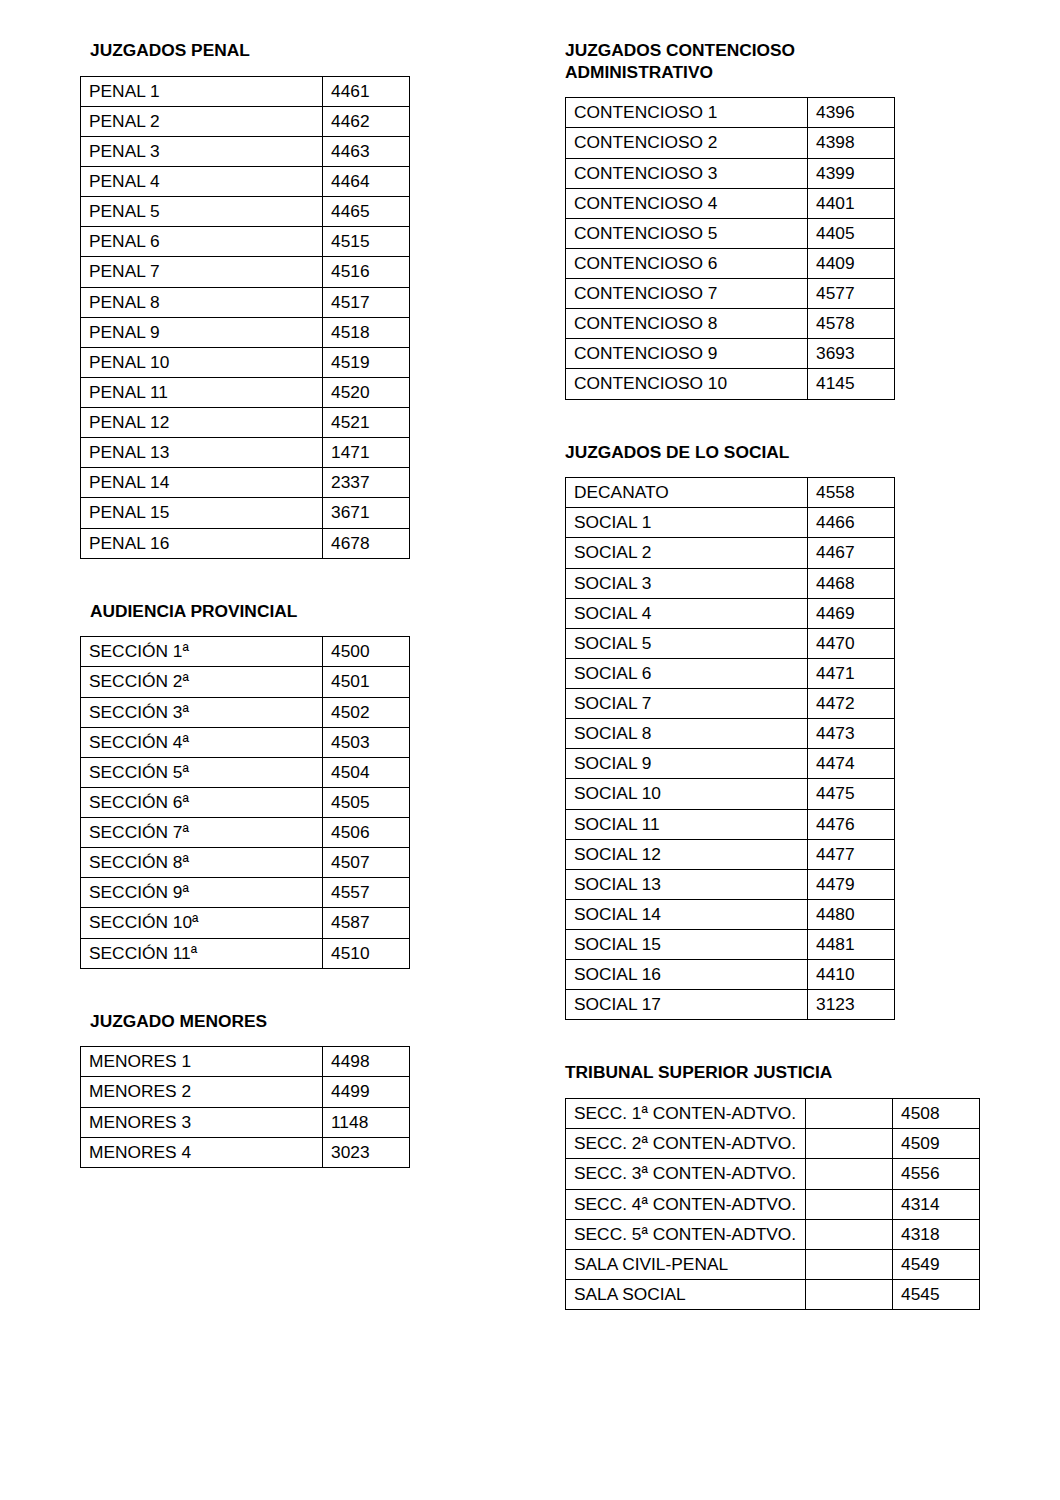JUZGADOS PENAL
| PENAL 1 | 4461 |
| PENAL 2 | 4462 |
| PENAL 3 | 4463 |
| PENAL 4 | 4464 |
| PENAL 5 | 4465 |
| PENAL 6 | 4515 |
| PENAL 7 | 4516 |
| PENAL 8 | 4517 |
| PENAL 9 | 4518 |
| PENAL 10 | 4519 |
| PENAL 11 | 4520 |
| PENAL 12 | 4521 |
| PENAL 13 | 1471 |
| PENAL 14 | 2337 |
| PENAL 15 | 3671 |
| PENAL 16 | 4678 |
AUDIENCIA PROVINCIAL
| SECCIÓN 1ª | 4500 |
| SECCIÓN 2ª | 4501 |
| SECCIÓN 3ª | 4502 |
| SECCIÓN 4ª | 4503 |
| SECCIÓN 5ª | 4504 |
| SECCIÓN 6ª | 4505 |
| SECCIÓN 7ª | 4506 |
| SECCIÓN 8ª | 4507 |
| SECCIÓN 9ª | 4557 |
| SECCIÓN 10ª | 4587 |
| SECCIÓN 11ª | 4510 |
JUZGADO MENORES
| MENORES 1 | 4498 |
| MENORES 2 | 4499 |
| MENORES 3 | 1148 |
| MENORES 4 | 3023 |
JUZGADOS CONTENCIOSO
ADMINISTRATIVO
| CONTENCIOSO 1 | 4396 |
| CONTENCIOSO 2 | 4398 |
| CONTENCIOSO 3 | 4399 |
| CONTENCIOSO 4 | 4401 |
| CONTENCIOSO 5 | 4405 |
| CONTENCIOSO 6 | 4409 |
| CONTENCIOSO 7 | 4577 |
| CONTENCIOSO 8 | 4578 |
| CONTENCIOSO 9 | 3693 |
| CONTENCIOSO 10 | 4145 |
JUZGADOS DE LO SOCIAL
| DECANATO | 4558 |
| SOCIAL 1 | 4466 |
| SOCIAL 2 | 4467 |
| SOCIAL 3 | 4468 |
| SOCIAL 4 | 4469 |
| SOCIAL 5 | 4470 |
| SOCIAL 6 | 4471 |
| SOCIAL 7 | 4472 |
| SOCIAL 8 | 4473 |
| SOCIAL 9 | 4474 |
| SOCIAL 10 | 4475 |
| SOCIAL 11 | 4476 |
| SOCIAL 12 | 4477 |
| SOCIAL 13 | 4479 |
| SOCIAL 14 | 4480 |
| SOCIAL 15 | 4481 |
| SOCIAL 16 | 4410 |
| SOCIAL 17 | 3123 |
TRIBUNAL SUPERIOR JUSTICIA
| SECC. 1ª CONTEN-ADTVO. | | 4508 |
| SECC. 2ª CONTEN-ADTVO. | | 4509 |
| SECC. 3ª CONTEN-ADTVO. | | 4556 |
| SECC. 4ª CONTEN-ADTVO. | | 4314 |
| SECC. 5ª CONTEN-ADTVO. | | 4318 |
| SALA CIVIL-PENAL | | 4549 |
| SALA SOCIAL | | 4545 |